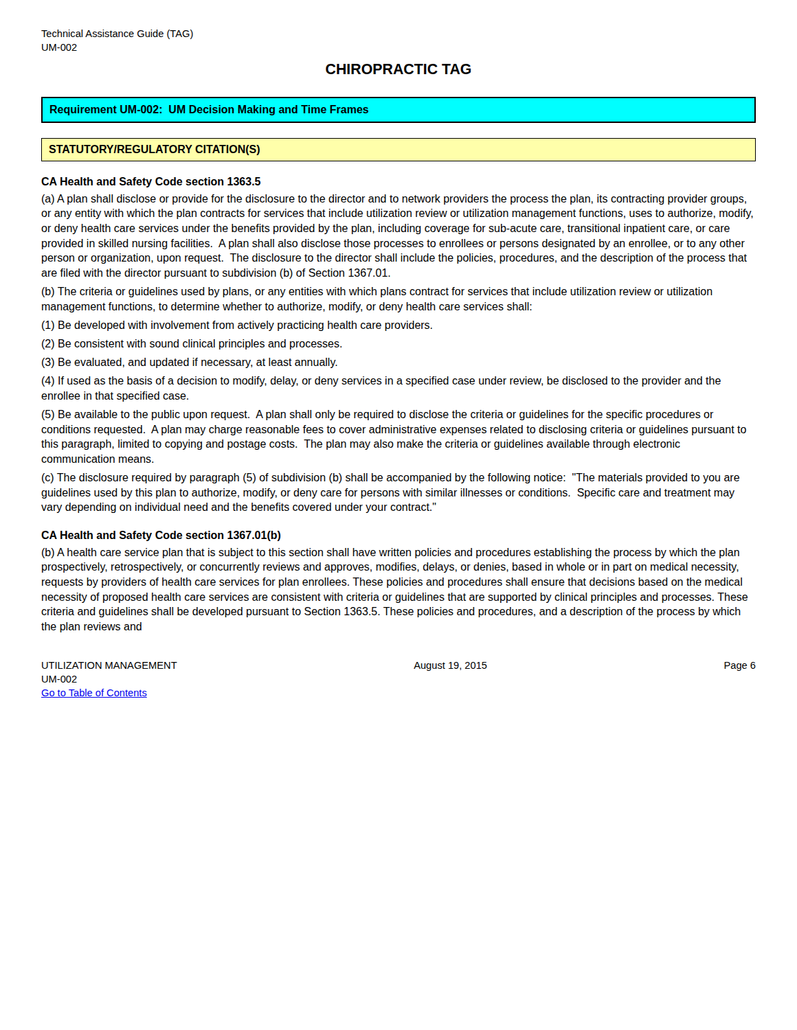Technical Assistance Guide (TAG)
UM-002
CHIROPRACTIC TAG
Requirement UM-002: UM Decision Making and Time Frames
STATUTORY/REGULATORY CITATION(S)
CA Health and Safety Code section 1363.5
(a) A plan shall disclose or provide for the disclosure to the director and to network providers the process the plan, its contracting provider groups, or any entity with which the plan contracts for services that include utilization review or utilization management functions, uses to authorize, modify, or deny health care services under the benefits provided by the plan, including coverage for sub-acute care, transitional inpatient care, or care provided in skilled nursing facilities. A plan shall also disclose those processes to enrollees or persons designated by an enrollee, or to any other person or organization, upon request. The disclosure to the director shall include the policies, procedures, and the description of the process that are filed with the director pursuant to subdivision (b) of Section 1367.01.
(b) The criteria or guidelines used by plans, or any entities with which plans contract for services that include utilization review or utilization management functions, to determine whether to authorize, modify, or deny health care services shall:
(1) Be developed with involvement from actively practicing health care providers.
(2) Be consistent with sound clinical principles and processes.
(3) Be evaluated, and updated if necessary, at least annually.
(4) If used as the basis of a decision to modify, delay, or deny services in a specified case under review, be disclosed to the provider and the enrollee in that specified case.
(5) Be available to the public upon request. A plan shall only be required to disclose the criteria or guidelines for the specific procedures or conditions requested. A plan may charge reasonable fees to cover administrative expenses related to disclosing criteria or guidelines pursuant to this paragraph, limited to copying and postage costs. The plan may also make the criteria or guidelines available through electronic communication means.
(c) The disclosure required by paragraph (5) of subdivision (b) shall be accompanied by the following notice: "The materials provided to you are guidelines used by this plan to authorize, modify, or deny care for persons with similar illnesses or conditions. Specific care and treatment may vary depending on individual need and the benefits covered under your contract."
CA Health and Safety Code section 1367.01(b)
(b) A health care service plan that is subject to this section shall have written policies and procedures establishing the process by which the plan prospectively, retrospectively, or concurrently reviews and approves, modifies, delays, or denies, based in whole or in part on medical necessity, requests by providers of health care services for plan enrollees. These policies and procedures shall ensure that decisions based on the medical necessity of proposed health care services are consistent with criteria or guidelines that are supported by clinical principles and processes. These criteria and guidelines shall be developed pursuant to Section 1363.5. These policies and procedures, and a description of the process by which the plan reviews and
UTILIZATION MANAGEMENT UM-002 Go to Table of Contents
August 19, 2015
Page 6